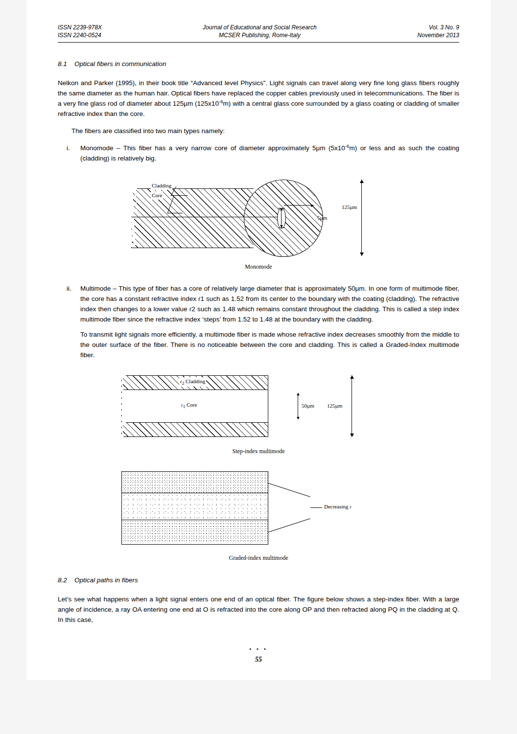ISSN 2239-978X
ISSN 2240-0524
Journal of Educational and Social Research
MCSER Publishing, Rome-Italy
Vol. 3 No. 9
November 2013
8.1 Optical fibers in communication
Nelkon and Parker (1995), in their book title “Advanced level Physics”. Light signals can travel along very fine long glass fibers roughly the same diameter as the human hair. Optical fibers have replaced the copper cables previously used in telecommunications. The fiber is a very fine glass rod of diameter about 125µm (125x10-6m) with a central glass core surrounded by a glass coating or cladding of smaller refractive index than the core.
The fibers are classified into two main types namely:
i.
Monomode – This fiber has a very narrow core of diameter approximately 5µm (5x10-6m) or less and as such the coating (cladding) is relatively big.
Cladding Core
5µm
125µm
Monomode
ii.
Multimode – This type of fiber has a core of relatively large diameter that is approximately 50µm. In one form of multimode fiber, the core has a constant refractive index ɾ1 such as 1.52 from its center to the boundary with the coating (cladding). The refractive index then changes to a lower value ɾ2 such as 1.48 which remains constant throughout the cladding. This is called a step index multimode fiber since the refractive index ‘steps’ from 1.52 to 1.48 at the boundary with the cladding.
To transmit light signals more efficiently, a multimode fiber is made whose refractive index decreases smoothly from the middle to the outer surface of the fiber. There is no noticeable between the core and cladding. This is called a Graded-Index multimode fiber.
ɾ2 Cladding ɾ1 Core
50µm
125µm
Step-index multimode
Decreasing ɾ
Graded-index multimode
8.2 Optical paths in fibers
Let’s see what happens when a light signal enters one end of an optical fiber. The figure below shows a step-index fiber. With a large angle of incidence, a ray OA entering one end at O is refracted into the core along OP and then refracted along PQ in the cladding at Q. In this case,
• • •
55